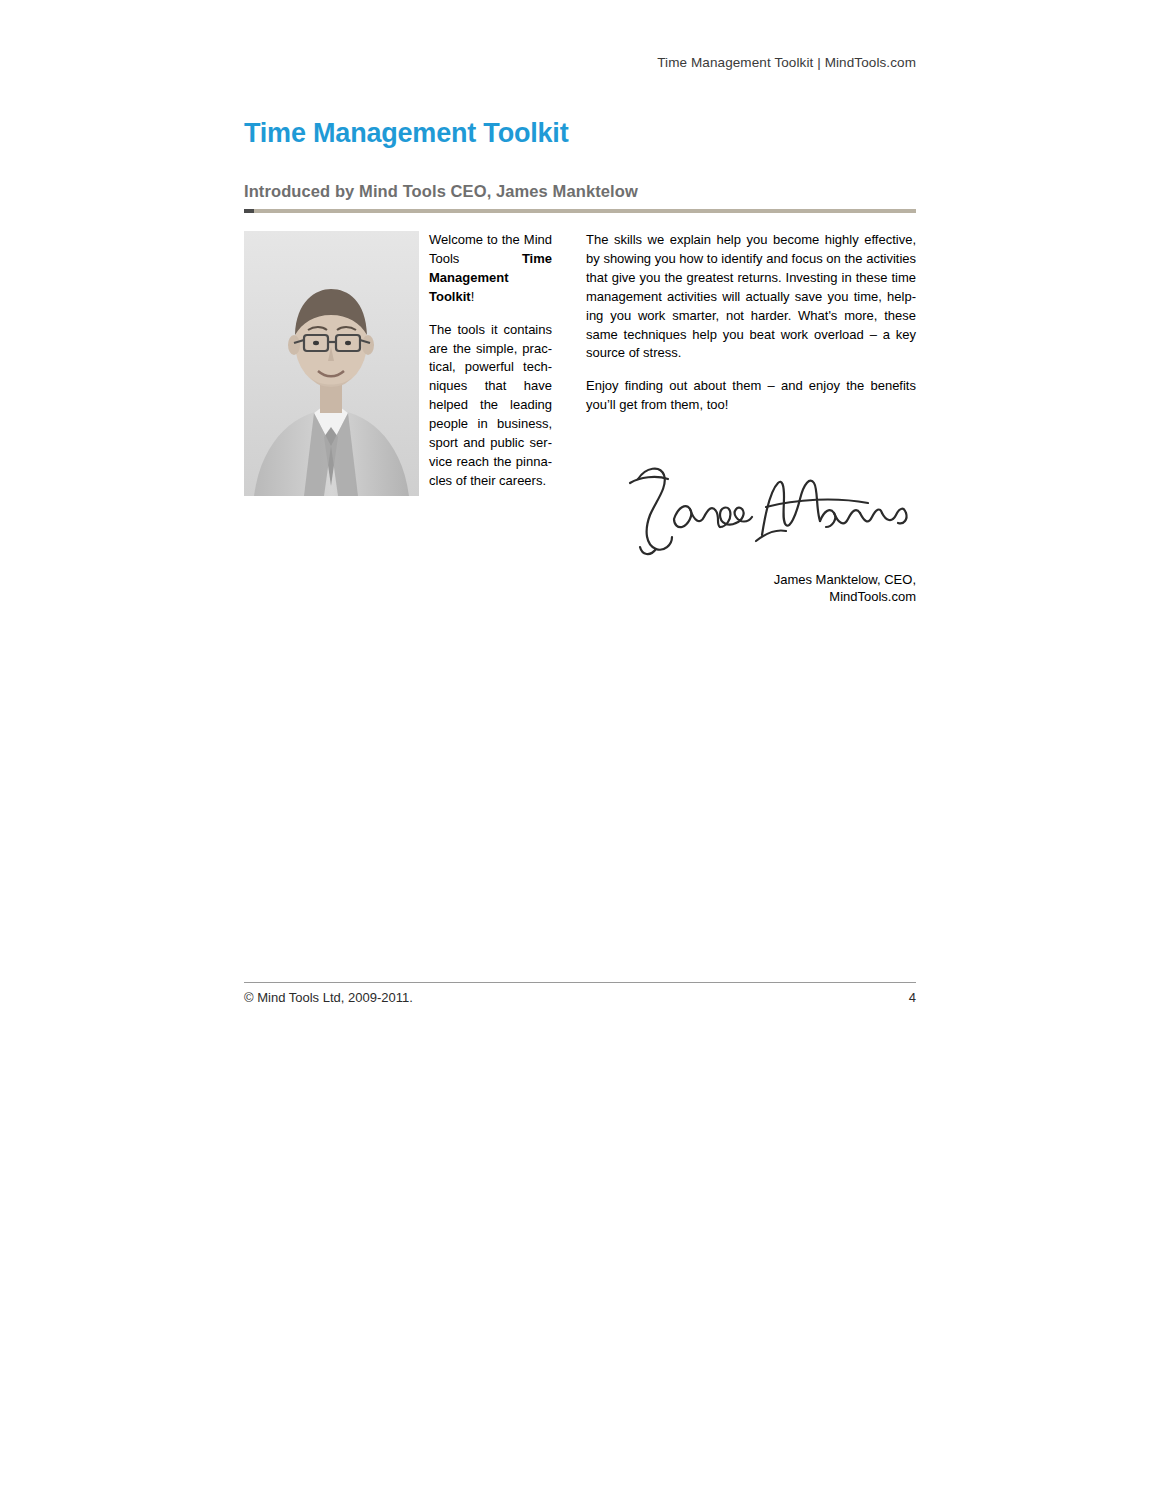Time Management Toolkit | MindTools.com
Time Management Toolkit
Introduced by Mind Tools CEO, James Manktelow
Welcome to the Mind Tools Time Management Toolkit!
The tools it contains are the simple, practical, powerful techniques that have helped the leading people in business, sport and public service reach the pinnacles of their careers.
The skills we explain help you become highly effective, by showing you how to identify and focus on the activities that give you the greatest returns. Investing in these time management activities will actually save you time, helping you work smarter, not harder. What's more, these same techniques help you beat work overload – a key source of stress.
Enjoy finding out about them – and enjoy the benefits you’ll get from them, too!
James Manktelow, CEO,
MindTools.com
© Mind Tools Ltd, 2009-2011.
4